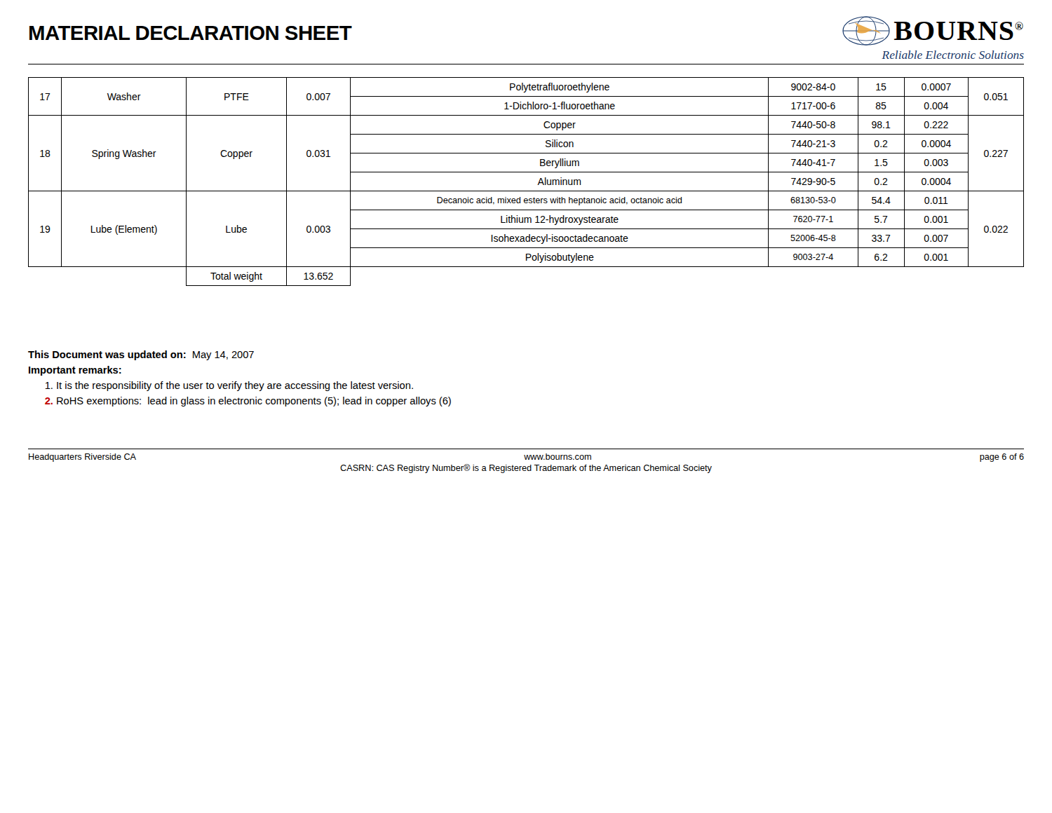Material Declaration Sheet
BOURNS®
Reliable Electronic Solutions
| 17 | Washer | PTFE | 0.007 | Polytetrafluoroethylene | 9002-84-0 | 15 | 0.0007 | 0.051 |
| 1-Dichloro-1-fluoroethane | 1717-00-6 | 85 | 0.004 |
| 18 | Spring Washer | Copper | 0.031 | Copper | 7440-50-8 | 98.1 | 0.222 | 0.227 |
| Silicon | 7440-21-3 | 0.2 | 0.0004 |
| Beryllium | 7440-41-7 | 1.5 | 0.003 |
| Aluminum | 7429-90-5 | 0.2 | 0.0004 |
| 19 | Lube (Element) | Lube | 0.003 | Decanoic acid, mixed esters with heptanoic acid, octanoic acid | 68130-53-0 | 54.4 | 0.011 | 0.022 |
| Lithium 12-hydroxystearate | 7620-77-1 | 5.7 | 0.001 |
| Isohexadecyl-isooctadecanoate | 52006-45-8 | 33.7 | 0.007 |
| Polyisobutylene | 9003-27-4 | 6.2 | 0.001 |
| | | Total weight | 13.652 | | | | | |
This Document was updated on: May 14, 2007
Important remarks:
It is the responsibility of the user to verify they are accessing the latest version.
RoHS exemptions: lead in glass in electronic components (5); lead in copper alloys (6)
Headquarters Riverside CA
www.bourns.com
page 6 of 6
CASRN: CAS Registry Number® is a Registered Trademark of the American Chemical Society